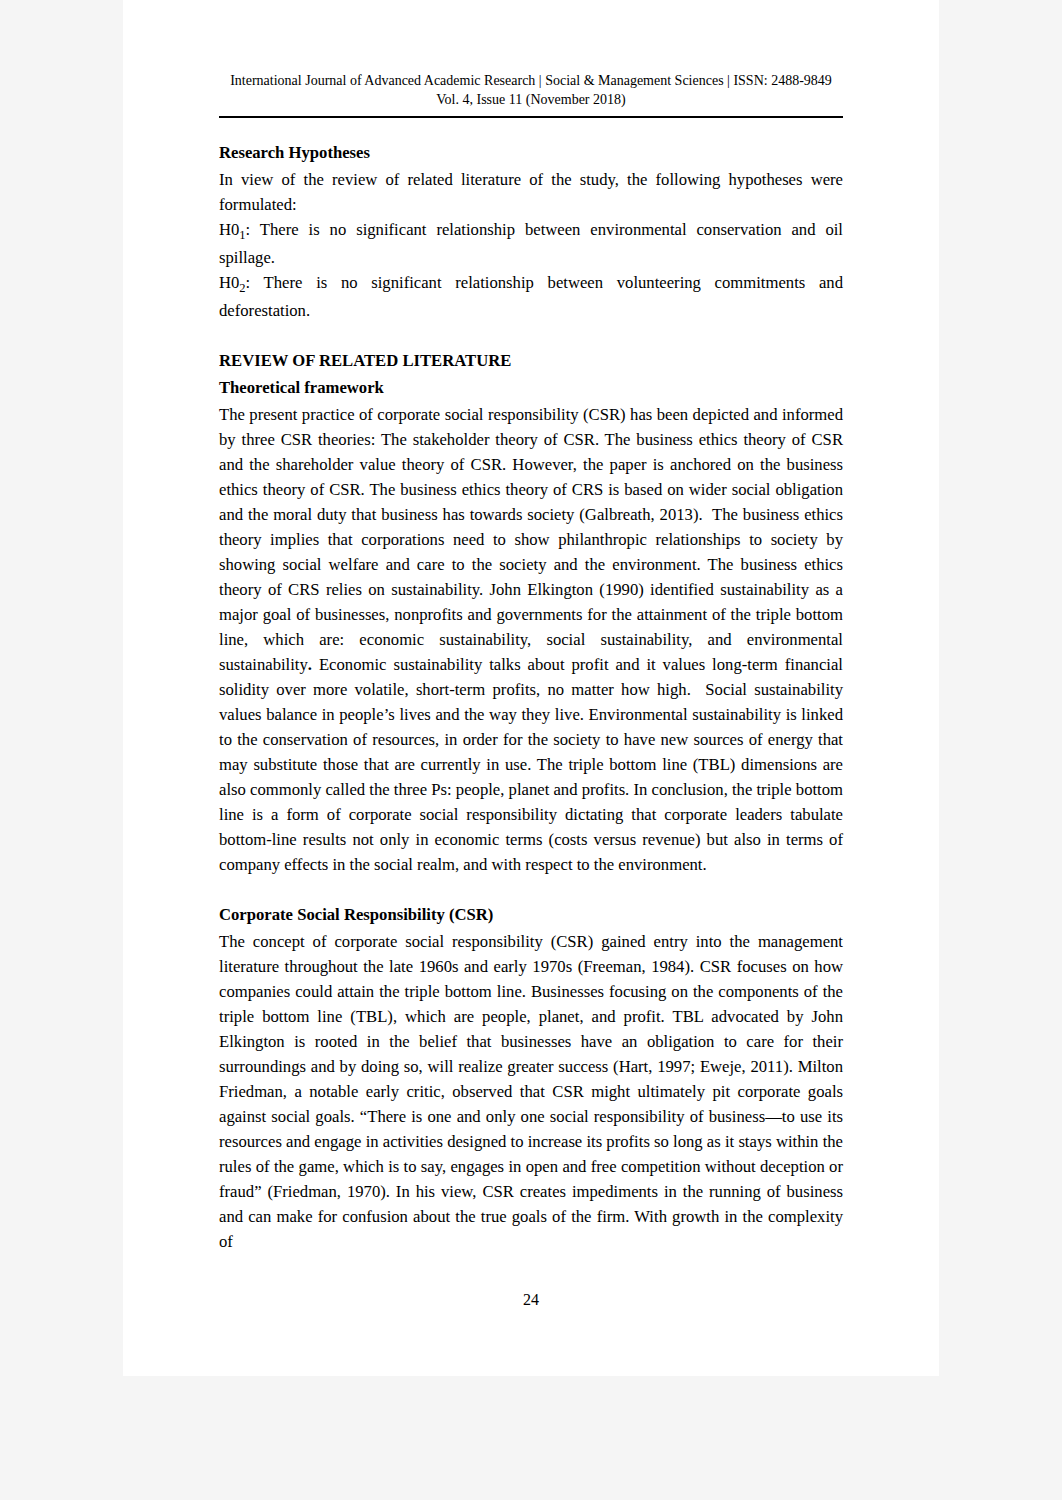International Journal of Advanced Academic Research | Social & Management Sciences | ISSN: 2488-9849 Vol. 4, Issue 11 (November 2018)
Research Hypotheses
In view of the review of related literature of the study, the following hypotheses were formulated:
H01: There is no significant relationship between environmental conservation and oil spillage.
H02: There is no significant relationship between volunteering commitments and deforestation.
REVIEW OF RELATED LITERATURE
Theoretical framework
The present practice of corporate social responsibility (CSR) has been depicted and informed by three CSR theories: The stakeholder theory of CSR. The business ethics theory of CSR and the shareholder value theory of CSR. However, the paper is anchored on the business ethics theory of CSR. The business ethics theory of CRS is based on wider social obligation and the moral duty that business has towards society (Galbreath, 2013). The business ethics theory implies that corporations need to show philanthropic relationships to society by showing social welfare and care to the society and the environment. The business ethics theory of CRS relies on sustainability. John Elkington (1990) identified sustainability as a major goal of businesses, nonprofits and governments for the attainment of the triple bottom line, which are: economic sustainability, social sustainability, and environmental sustainability. Economic sustainability talks about profit and it values long-term financial solidity over more volatile, short-term profits, no matter how high. Social sustainability values balance in people’s lives and the way they live. Environmental sustainability is linked to the conservation of resources, in order for the society to have new sources of energy that may substitute those that are currently in use. The triple bottom line (TBL) dimensions are also commonly called the three Ps: people, planet and profits. In conclusion, the triple bottom line is a form of corporate social responsibility dictating that corporate leaders tabulate bottom-line results not only in economic terms (costs versus revenue) but also in terms of company effects in the social realm, and with respect to the environment.
Corporate Social Responsibility (CSR)
The concept of corporate social responsibility (CSR) gained entry into the management literature throughout the late 1960s and early 1970s (Freeman, 1984). CSR focuses on how companies could attain the triple bottom line. Businesses focusing on the components of the triple bottom line (TBL), which are people, planet, and profit. TBL advocated by John Elkington is rooted in the belief that businesses have an obligation to care for their surroundings and by doing so, will realize greater success (Hart, 1997; Eweje, 2011). Milton Friedman, a notable early critic, observed that CSR might ultimately pit corporate goals against social goals. “There is one and only one social responsibility of business—to use its resources and engage in activities designed to increase its profits so long as it stays within the rules of the game, which is to say, engages in open and free competition without deception or fraud” (Friedman, 1970). In his view, CSR creates impediments in the running of business and can make for confusion about the true goals of the firm. With growth in the complexity of
24